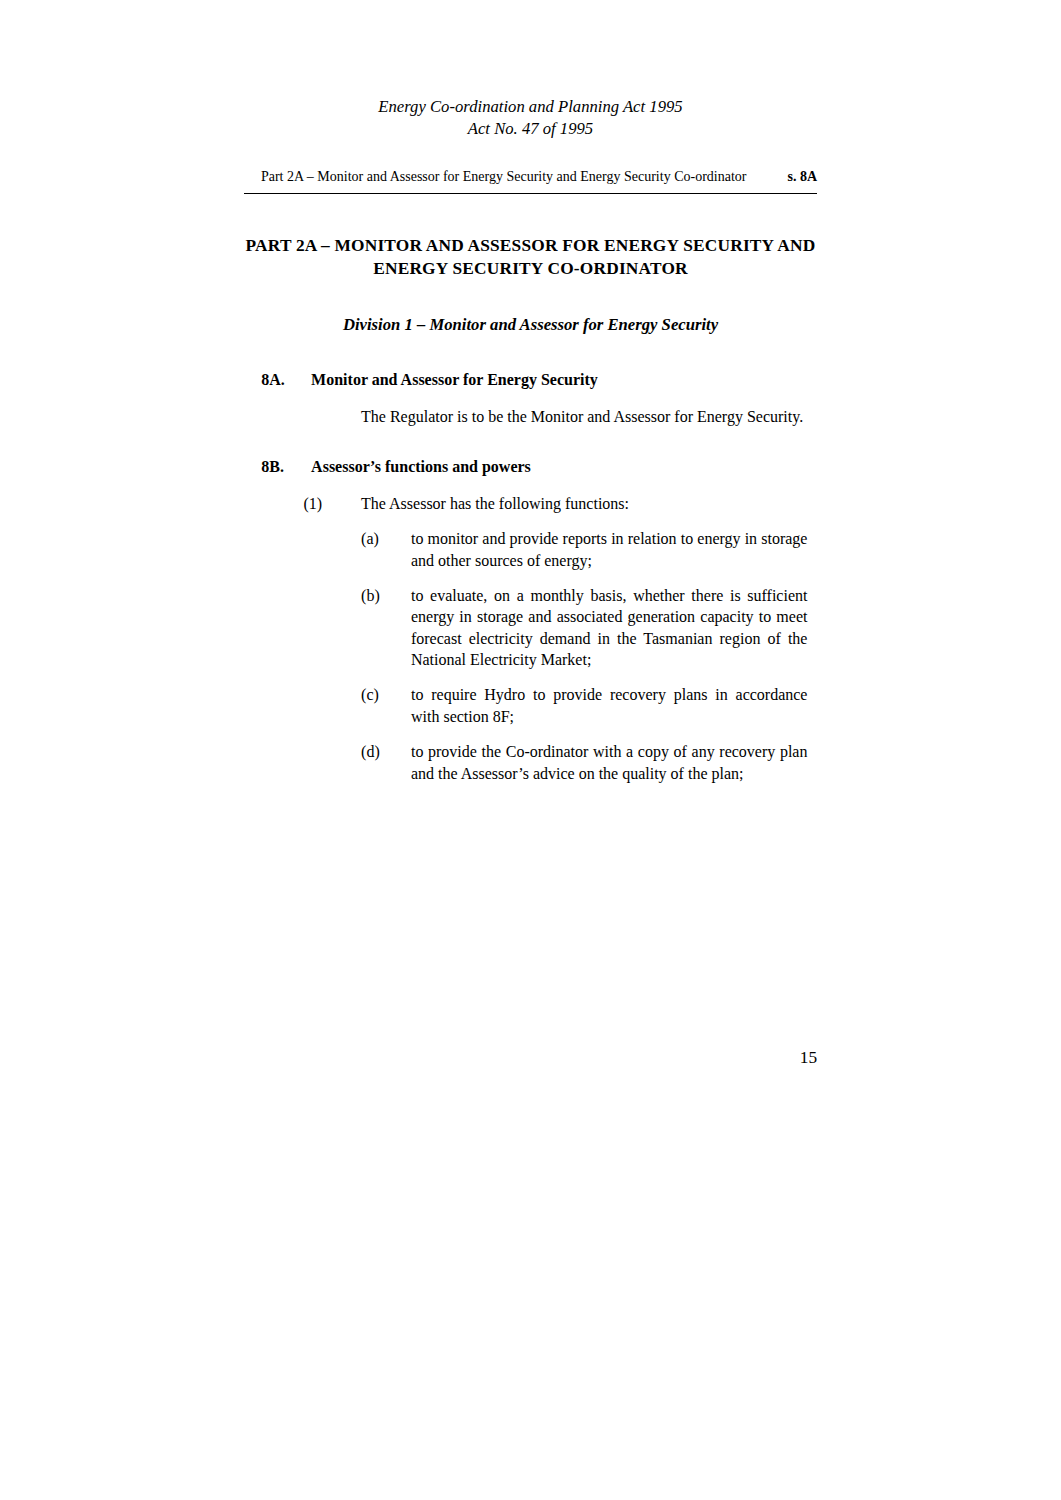Energy Co-ordination and Planning Act 1995 Act No. 47 of 1995
Part 2A – Monitor and Assessor for Energy Security and Energy Security Co-ordinator
s. 8A
Part 2A – Monitor and Assessor for Energy Security and Energy Security Co-ordinator
Division 1 – Monitor and Assessor for Energy Security
8A. Monitor and Assessor for Energy Security
The Regulator is to be the Monitor and Assessor for Energy Security.
8B. Assessor’s functions and powers
(1) The Assessor has the following functions:
(a) to monitor and provide reports in relation to energy in storage and other sources of energy;
(b) to evaluate, on a monthly basis, whether there is sufficient energy in storage and associated generation capacity to meet forecast electricity demand in the Tasmanian region of the National Electricity Market;
(c) to require Hydro to provide recovery plans in accordance with section 8F;
(d) to provide the Co-ordinator with a copy of any recovery plan and the Assessor’s advice on the quality of the plan;
15